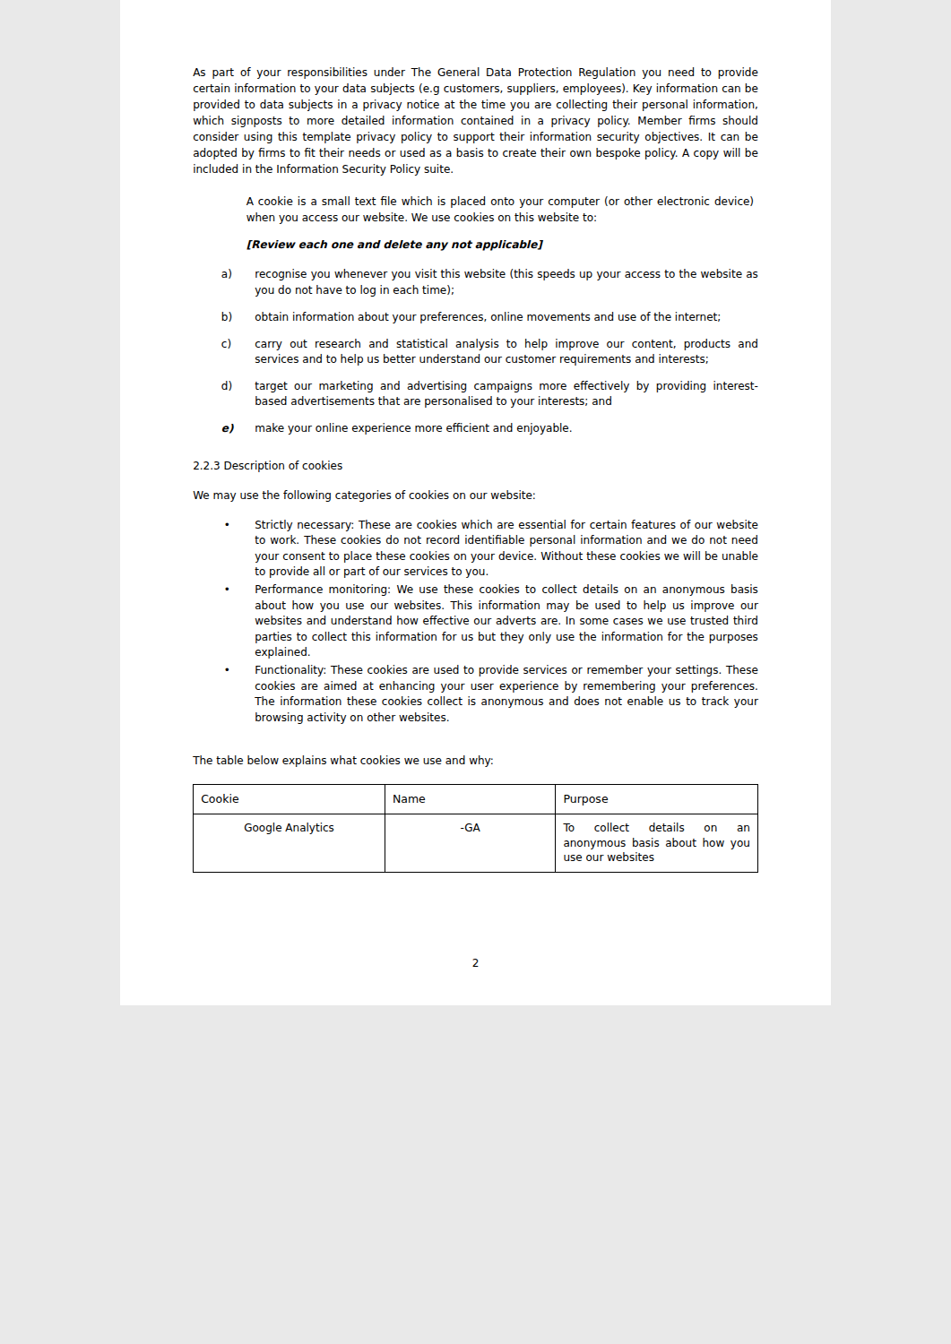As part of your responsibilities under The General Data Protection Regulation you need to provide certain information to your data subjects (e.g customers, suppliers, employees). Key information can be provided to data subjects in a privacy notice at the time you are collecting their personal information, which signposts to more detailed information contained in a privacy policy. Member firms should consider using this template privacy policy to support their information security objectives. It can be adopted by firms to fit their needs or used as a basis to create their own bespoke policy. A copy will be included in the Information Security Policy suite.
A cookie is a small text file which is placed onto your computer (or other electronic device) when you access our website. We use cookies on this website to:
[Review each one and delete any not applicable]
a) recognise you whenever you visit this website (this speeds up your access to the website as you do not have to log in each time);
b) obtain information about your preferences, online movements and use of the internet;
c) carry out research and statistical analysis to help improve our content, products and services and to help us better understand our customer requirements and interests;
d) target our marketing and advertising campaigns more effectively by providing interest-based advertisements that are personalised to your interests; and
e) make your online experience more efficient and enjoyable.
2.2.3 Description of cookies
We may use the following categories of cookies on our website:
Strictly necessary: These are cookies which are essential for certain features of our website to work. These cookies do not record identifiable personal information and we do not need your consent to place these cookies on your device. Without these cookies we will be unable to provide all or part of our services to you.
Performance monitoring: We use these cookies to collect details on an anonymous basis about how you use our websites. This information may be used to help us improve our websites and understand how effective our adverts are. In some cases we use trusted third parties to collect this information for us but they only use the information for the purposes explained.
Functionality: These cookies are used to provide services or remember your settings. These cookies are aimed at enhancing your user experience by remembering your preferences. The information these cookies collect is anonymous and does not enable us to track your browsing activity on other websites.
The table below explains what cookies we use and why:
| Cookie | Name | Purpose |
| Google Analytics | -GA | To collect details on an anonymous basis about how you use our websites |
2